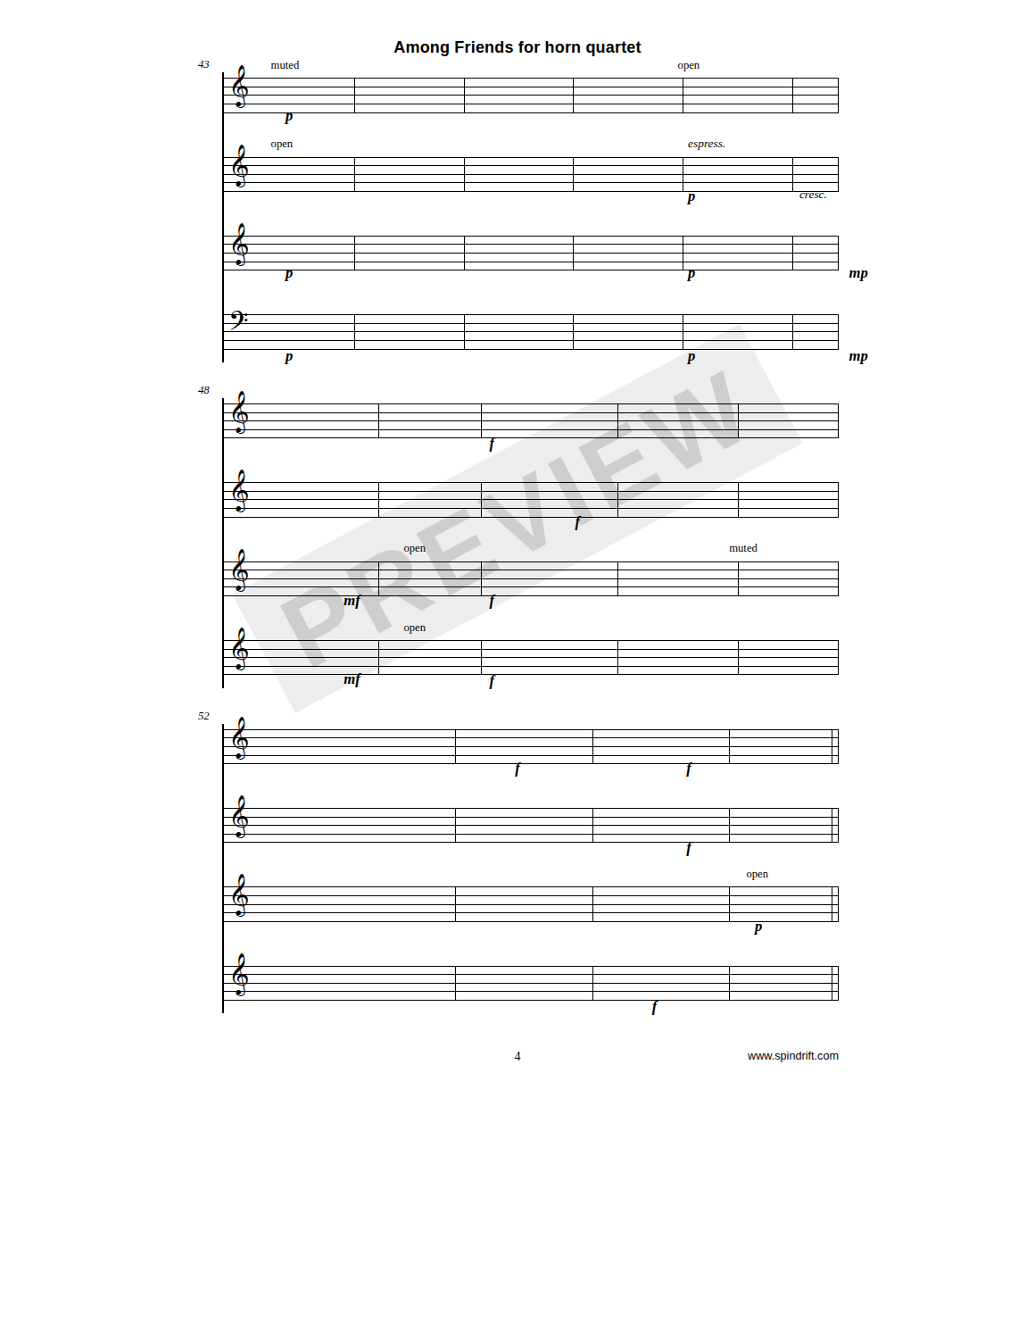Among Friends for horn quartet
PREVIEW
43
𝄞 muted open p
𝄞 open espress. p cresc.
𝄞 p p mp
𝄢 p p mp
48
𝄞 f
𝄞 f
𝄞 open muted mf f
𝄞 open mf f
52
𝄞 f f
𝄞 f
𝄞 open p
𝄞 f
4 www.spindrift.com